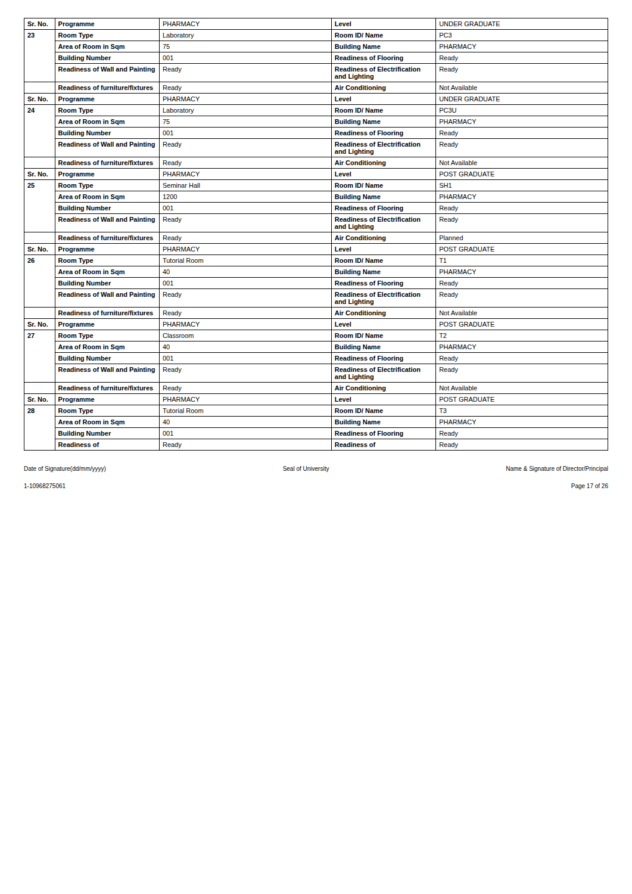| Sr. No. | Programme | PHARMACY | Level | UNDER GRADUATE |
| 23 | Room Type | Laboratory | Room ID/ Name | PC3 |
| Area of Room in Sqm | 75 | Building Name | PHARMACY |
| Building Number | 001 | Readiness of Flooring | Ready |
| Readiness of Wall and Painting | Ready | Readiness of Electrification and Lighting | Ready |
| | Readiness of furniture/fixtures | Ready | Air Conditioning | Not Available |
| Sr. No. | Programme | PHARMACY | Level | UNDER GRADUATE |
| 24 | Room Type | Laboratory | Room ID/ Name | PC3U |
| Area of Room in Sqm | 75 | Building Name | PHARMACY |
| Building Number | 001 | Readiness of Flooring | Ready |
| Readiness of Wall and Painting | Ready | Readiness of Electrification and Lighting | Ready |
| | Readiness of furniture/fixtures | Ready | Air Conditioning | Not Available |
| Sr. No. | Programme | PHARMACY | Level | POST GRADUATE |
| 25 | Room Type | Seminar Hall | Room ID/ Name | SH1 |
| Area of Room in Sqm | 1200 | Building Name | PHARMACY |
| Building Number | 001 | Readiness of Flooring | Ready |
| Readiness of Wall and Painting | Ready | Readiness of Electrification and Lighting | Ready |
| | Readiness of furniture/fixtures | Ready | Air Conditioning | Planned |
| Sr. No. | Programme | PHARMACY | Level | POST GRADUATE |
| 26 | Room Type | Tutorial Room | Room ID/ Name | T1 |
| Area of Room in Sqm | 40 | Building Name | PHARMACY |
| Building Number | 001 | Readiness of Flooring | Ready |
| Readiness of Wall and Painting | Ready | Readiness of Electrification and Lighting | Ready |
| | Readiness of furniture/fixtures | Ready | Air Conditioning | Not Available |
| Sr. No. | Programme | PHARMACY | Level | POST GRADUATE |
| 27 | Room Type | Classroom | Room ID/ Name | T2 |
| Area of Room in Sqm | 40 | Building Name | PHARMACY |
| Building Number | 001 | Readiness of Flooring | Ready |
| Readiness of Wall and Painting | Ready | Readiness of Electrification and Lighting | Ready |
| | Readiness of furniture/fixtures | Ready | Air Conditioning | Not Available |
| Sr. No. | Programme | PHARMACY | Level | POST GRADUATE |
| 28 | Room Type | Tutorial Room | Room ID/ Name | T3 |
| Area of Room in Sqm | 40 | Building Name | PHARMACY |
| Building Number | 001 | Readiness of Flooring | Ready |
| Readiness of | Ready | Readiness of | Ready |
Date of Signature(dd/mm/yyyy) Seal of University Name & Signature of Director/Principal
1-10968275061 Page 17 of 26